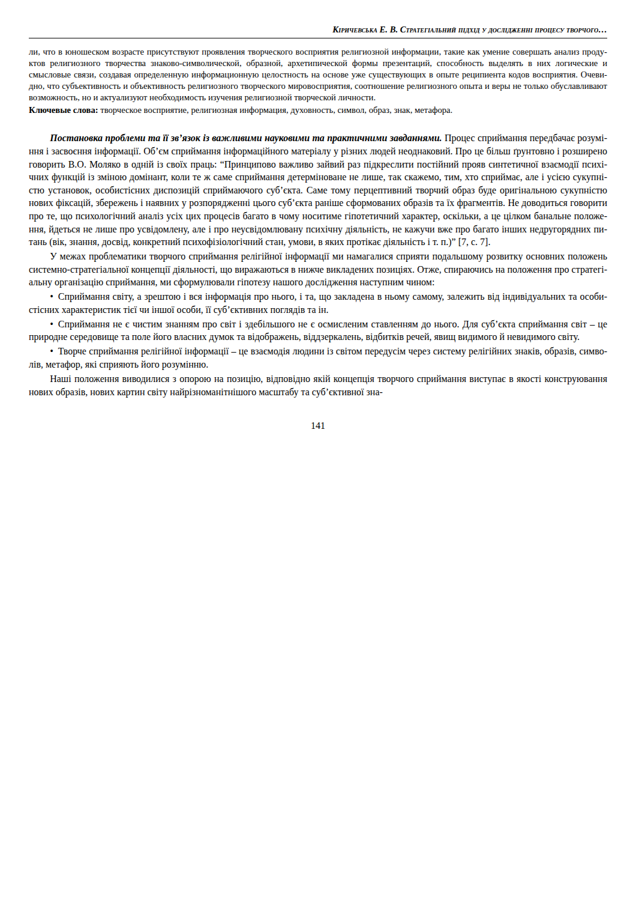Кіричевська Е. В. Стратегіальний підхід у дослідженні процесу творчого…
ли, что в юношеском возрасте присутствуют проявления творческого восприятия религиозной информации, такие как умение совершать анализ продуктов религиозного творчества знаково-символической, образной, архетипической формы презентаций, способность выделять в них логические и смысловые связи, создавая определенную информационную целостность на основе уже существующих в опыте реципиента кодов восприятия. Очевидно, что субъективность и объективность религиозного творческого мировосприятия, соотношение религиозного опыта и веры не только обуславливают возможность, но и актуализуют необходимость изучения религиозной творческой личности.
Ключевые слова: творческое восприятие, религиозная информация, духовность, символ, образ, знак, метафора.
Постановка проблеми та її зв’язок із важливими науковими та практичними завданнями. Процес сприймання передбачає розуміння і засвоєння інформації. Об’єм сприймання інформаційного матеріалу у різних людей неоднаковий. Про це більш ґрунтовно і розширено говорить В.О. Моляко в одній із своїх праць: “Принципово важливо зайвий раз підкреслити постійний прояв синтетичної взаємодії психічних функцій із зміною домінант, коли те ж саме сприймання детерміноване не лише, так скажемо, тим, хто сприймає, але і усією сукупністю установок, особистісних диспозицій сприймаючого суб’єкта. Саме тому перцептивний творчий образ буде оригінальною сукупністю нових фіксацій, збережень і наявних у розпорядженні цього суб’єкта раніше сформованих образів та їх фрагментів. Не доводиться говорити про те, що психологічний аналіз усіх цих процесів багато в чому носитиме гіпотетичний характер, оскільки, а це цілком банальне положення, йдеться не лише про усвідомлену, але і про неусвідомлювану психічну діяльність, не кажучи вже про багато інших недругорядних питань (вік, знання, досвід, конкретний психофізіологічний стан, умови, в яких протікає діяльність і т. п.)” [7, с. 7].
У межах проблематики творчого сприймання релігійної інформації ми намагалися сприяти подальшому розвитку основних положень системно-стратегіальної концепції діяльності, що виражаються в нижче викладених позиціях. Отже, спираючись на положення про стратегіальну організацію сприймання, ми сформулювали гіпотезу нашого дослідження наступним чином:
Сприймання світу, а зрештою і вся інформація про нього, і та, що закладена в ньому самому, залежить від індивідуальних та особистісних характеристик тієї чи іншої особи, її суб’єктивних поглядів та ін.
Сприймання не є чистим знанням про світ і здебільшого не є осмисленим ставленням до нього. Для суб’єкта сприймання світ – це природне середовище та поле його власних думок та відображень, віддзеркалень, відбитків речей, явищ видимого й невидимого світу.
Творче сприймання релігійної інформації – це взаємодія людини із світом передусім через систему релігійних знаків, образів, символів, метафор, які сприяють його розумінню.
Наші положення виводилися з опорою на позицію, відповідно якій концепція творчого сприймання виступає в якості конструювання нових образів, нових картин світу найрізноманітнішого масштабу та суб’єктивної зна-
141